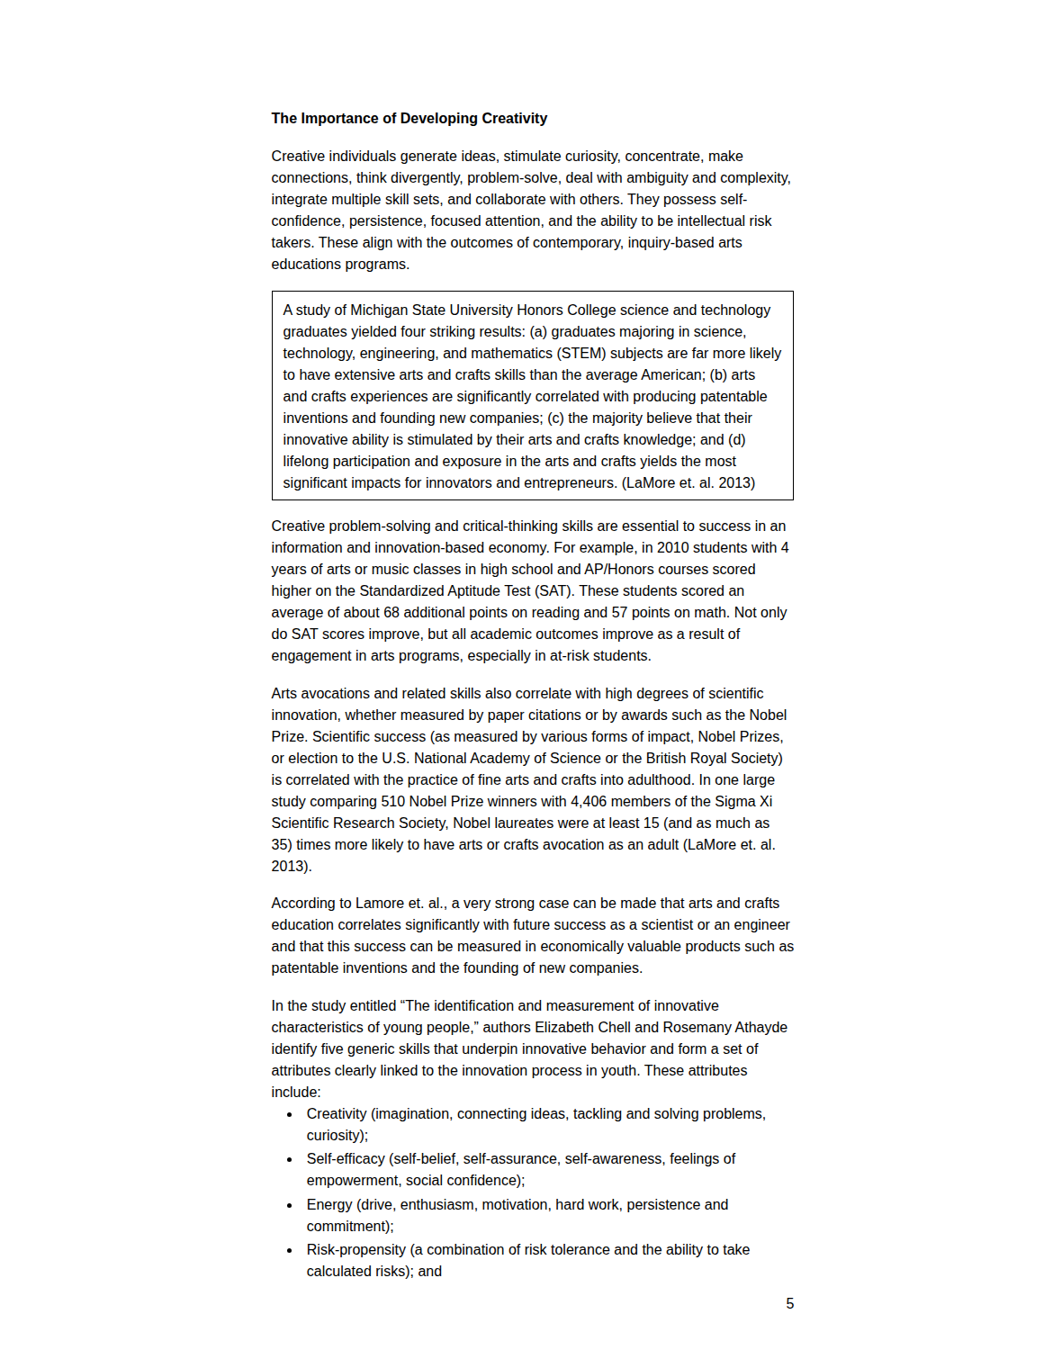The Importance of Developing Creativity
Creative individuals generate ideas, stimulate curiosity, concentrate, make connections, think divergently, problem-solve, deal with ambiguity and complexity, integrate multiple skill sets, and collaborate with others. They possess self-confidence, persistence, focused attention, and the ability to be intellectual risk takers. These align with the outcomes of contemporary, inquiry-based arts educations programs.
A study of Michigan State University Honors College science and technology graduates yielded four striking results: (a) graduates majoring in science, technology, engineering, and mathematics (STEM) subjects are far more likely to have extensive arts and crafts skills than the average American; (b) arts and crafts experiences are significantly correlated with producing patentable inventions and founding new companies; (c) the majority believe that their innovative ability is stimulated by their arts and crafts knowledge; and (d) lifelong participation and exposure in the arts and crafts yields the most significant impacts for innovators and entrepreneurs. (LaMore et. al. 2013)
Creative problem-solving and critical-thinking skills are essential to success in an information and innovation-based economy. For example, in 2010 students with 4 years of arts or music classes in high school and AP/Honors courses scored higher on the Standardized Aptitude Test (SAT). These students scored an average of about 68 additional points on reading and 57 points on math. Not only do SAT scores improve, but all academic outcomes improve as a result of engagement in arts programs, especially in at-risk students.
Arts avocations and related skills also correlate with high degrees of scientific innovation, whether measured by paper citations or by awards such as the Nobel Prize. Scientific success (as measured by various forms of impact, Nobel Prizes, or election to the U.S. National Academy of Science or the British Royal Society) is correlated with the practice of fine arts and crafts into adulthood. In one large study comparing 510 Nobel Prize winners with 4,406 members of the Sigma Xi Scientific Research Society, Nobel laureates were at least 15 (and as much as 35) times more likely to have arts or crafts avocation as an adult (LaMore et. al. 2013).
According to Lamore et. al., a very strong case can be made that arts and crafts education correlates significantly with future success as a scientist or an engineer and that this success can be measured in economically valuable products such as patentable inventions and the founding of new companies.
In the study entitled “The identification and measurement of innovative characteristics of young people,” authors Elizabeth Chell and Rosemany Athayde identify five generic skills that underpin innovative behavior and form a set of attributes clearly linked to the innovation process in youth. These attributes include:
Creativity (imagination, connecting ideas, tackling and solving problems, curiosity);
Self-efficacy (self-belief, self-assurance, self-awareness, feelings of empowerment, social confidence);
Energy (drive, enthusiasm, motivation, hard work, persistence and commitment);
Risk-propensity (a combination of risk tolerance and the ability to take calculated risks); and
5